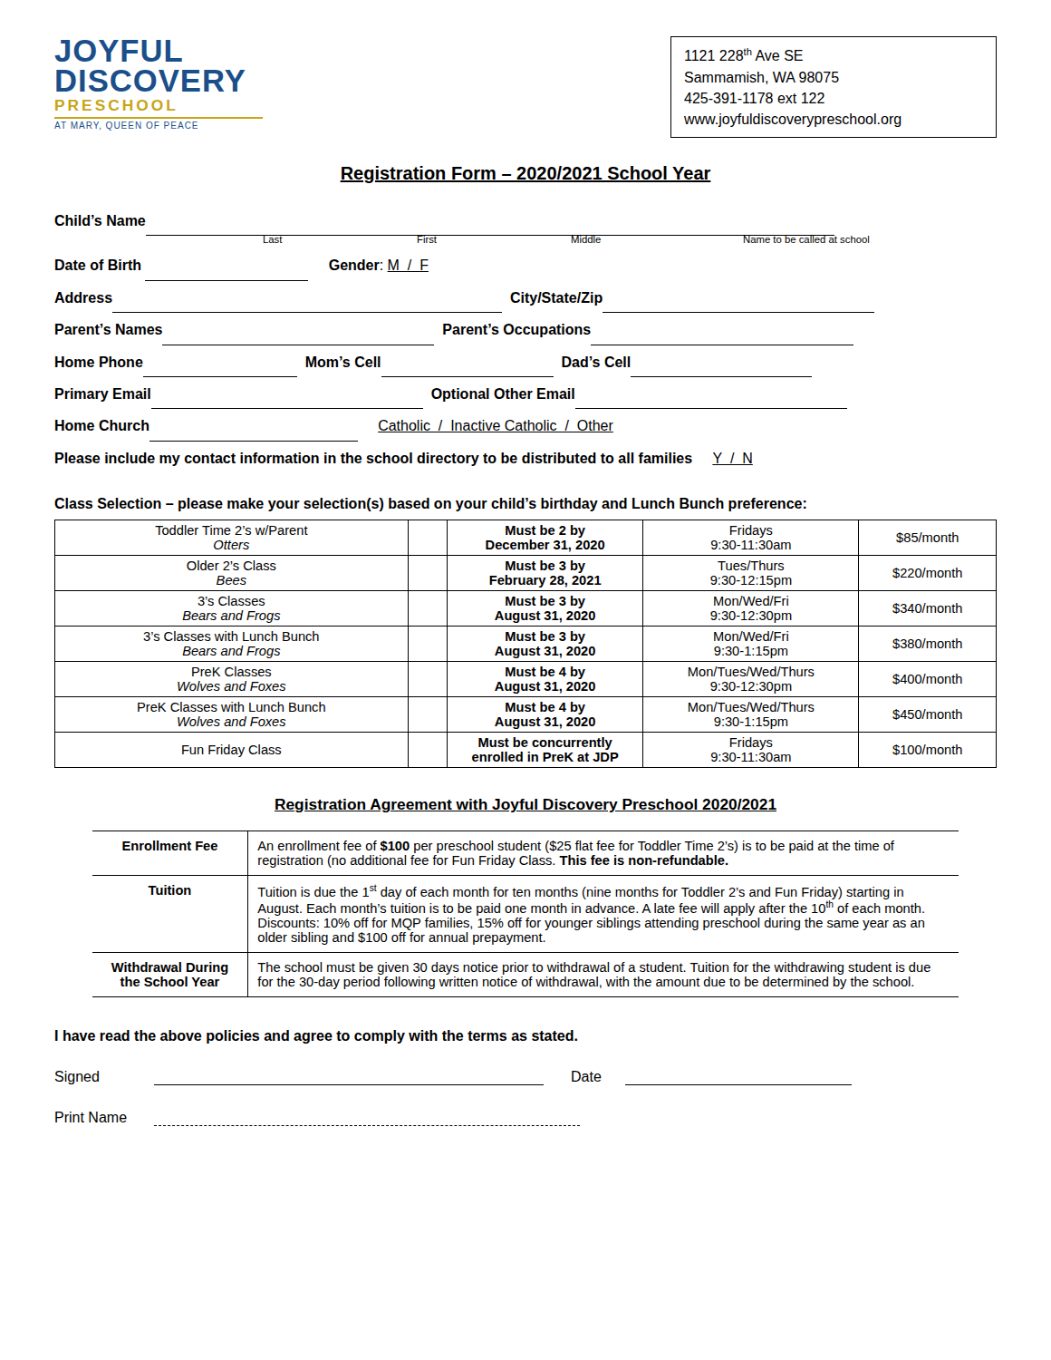JOYFUL
DISCOVERY
PRESCHOOL
AT MARY, QUEEN OF PEACE
1121 228th Ave SE
Sammamish, WA 98075
425-391-1178 ext 122
www.joyfuldiscoverypreschool.org
Registration Form – 2020/2021 School Year
Child’s Name
Last First Middle Name to be called at school
Date of Birth Gender: M / F
Address City/State/Zip
Parent’s Names Parent’s Occupations
Home Phone Mom’s Cell Dad’s Cell
Primary Email Optional Other Email
Home Church Catholic / Inactive Catholic / Other
Please include my contact information in the school directory to be distributed to all families Y / N
Class Selection – please make your selection(s) based on your child’s birthday and Lunch Bunch preference:
| Toddler Time 2’s w/Parent Otters | | Must be 2 by December 31, 2020 | Fridays 9:30-11:30am | $85/month |
| Older 2’s Class Bees | | Must be 3 by February 28, 2021 | Tues/Thurs 9:30-12:15pm | $220/month |
| 3’s Classes Bears and Frogs | | Must be 3 by August 31, 2020 | Mon/Wed/Fri 9:30-12:30pm | $340/month |
| 3’s Classes with Lunch Bunch Bears and Frogs | | Must be 3 by August 31, 2020 | Mon/Wed/Fri 9:30-1:15pm | $380/month |
| PreK Classes Wolves and Foxes | | Must be 4 by August 31, 2020 | Mon/Tues/Wed/Thurs 9:30-12:30pm | $400/month |
| PreK Classes with Lunch Bunch Wolves and Foxes | | Must be 4 by August 31, 2020 | Mon/Tues/Wed/Thurs 9:30-1:15pm | $450/month |
| Fun Friday Class | | Must be concurrently enrolled in PreK at JDP | Fridays 9:30-11:30am | $100/month |
Registration Agreement with Joyful Discovery Preschool 2020/2021
| Enrollment Fee | An enrollment fee of $100 per preschool student ($25 flat fee for Toddler Time 2’s) is to be paid at the time of registration (no additional fee for Fun Friday Class. This fee is non-refundable. |
| Tuition | Tuition is due the 1 st day of each month for ten months (nine months for Toddler 2’s and Fun Friday) starting in August. Each month’s tuition is to be paid one month in advance. A late fee will apply after the 10 th of each month. Discounts: 10% off for MQP families, 15% off for younger siblings attending preschool during the same year as an older sibling and $100 off for annual prepayment. |
| Withdrawal During the School Year | The school must be given 30 days notice prior to withdrawal of a student. Tuition for the withdrawing student is due for the 30-day period following written notice of withdrawal, with the amount due to be determined by the school. |
I have read the above policies and agree to comply with the terms as stated.
Signed Date
Print Name